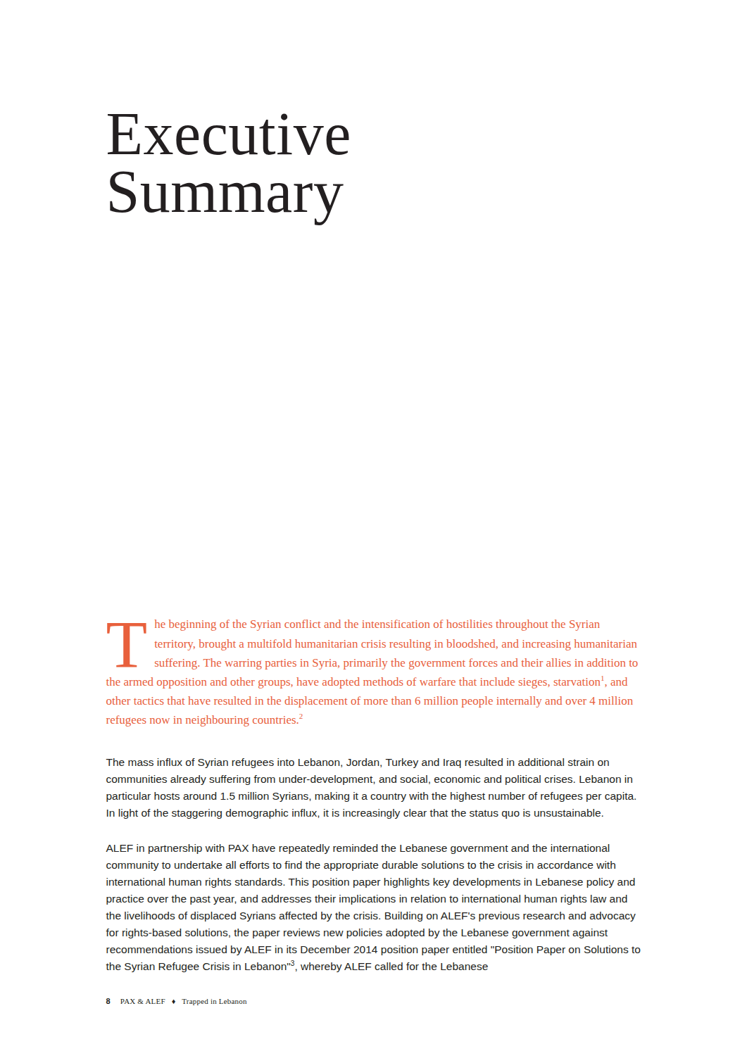ExecutiveSummary
The beginning of the Syrian conflict and the intensification of hostilities throughout the Syrian territory, brought a multifold humanitarian crisis resulting in bloodshed, and increasing humanitarian suffering. The warring parties in Syria, primarily the government forces and their allies in addition to the armed opposition and other groups, have adopted methods of warfare that include sieges, starvation1, and other tactics that have resulted in the displacement of more than 6 million people internally and over 4 million refugees now in neighbouring countries.2
The mass influx of Syrian refugees into Lebanon, Jordan, Turkey and Iraq resulted in additional strain on communities already suffering from under-development, and social, economic and political crises. Lebanon in particular hosts around 1.5 million Syrians, making it a country with the highest number of refugees per capita. In light of the staggering demographic influx, it is increasingly clear that the status quo is unsustainable.
ALEF in partnership with PAX have repeatedly reminded the Lebanese government and the international community to undertake all efforts to find the appropriate durable solutions to the crisis in accordance with international human rights standards. This position paper highlights key developments in Lebanese policy and practice over the past year, and addresses their implications in relation to international human rights law and the livelihoods of displaced Syrians affected by the crisis. Building on ALEF's previous research and advocacy for rights-based solutions, the paper reviews new policies adopted by the Lebanese government against recommendations issued by ALEF in its December 2014 position paper entitled "Position Paper on Solutions to the Syrian Refugee Crisis in Lebanon"3, whereby ALEF called for the Lebanese
8 PAX & ALEF ♦ Trapped in Lebanon